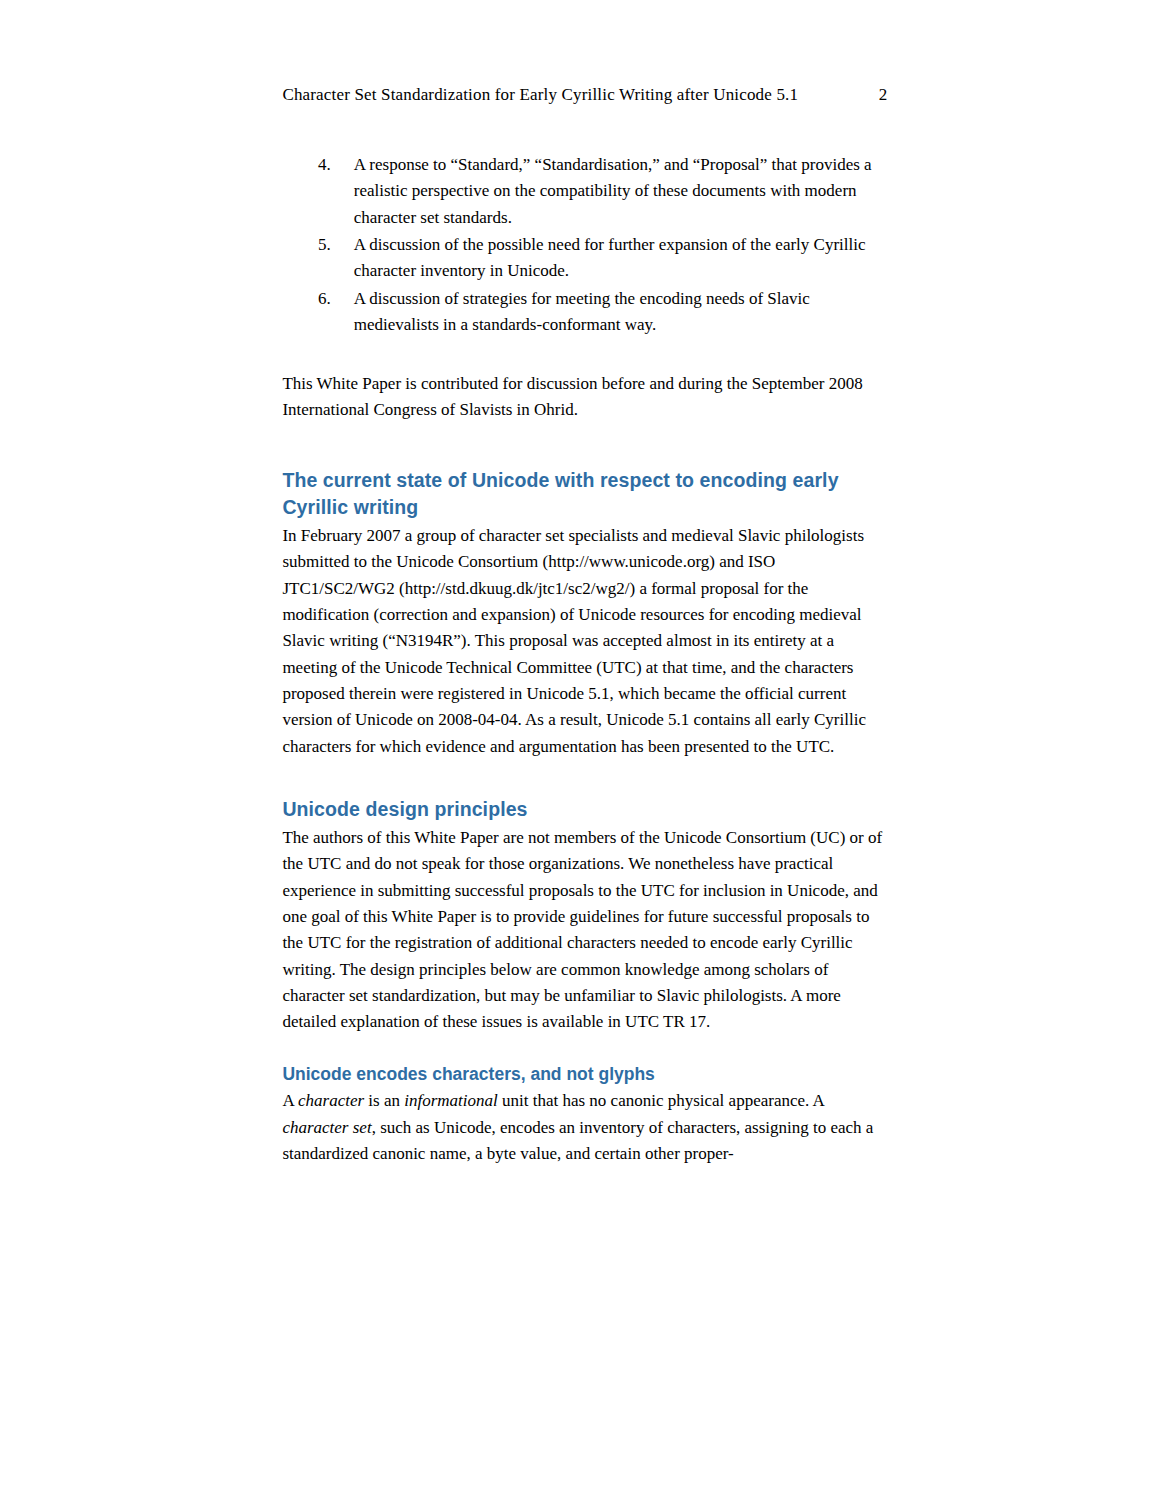Character Set Standardization for Early Cyrillic Writing after Unicode 5.1 2
4. A response to “Standard,” “Standardisation,” and “Proposal” that provides a realistic perspective on the compatibility of these documents with modern character set standards.
5. A discussion of the possible need for further expansion of the early Cyrillic character inventory in Unicode.
6. A discussion of strategies for meeting the encoding needs of Slavic medievalists in a standards-conformant way.
This White Paper is contributed for discussion before and during the September 2008 International Congress of Slavists in Ohrid.
The current state of Unicode with respect to encoding early Cyrillic writing
In February 2007 a group of character set specialists and medieval Slavic philologists submitted to the Unicode Consortium (http://www.unicode.org) and ISO JTC1/SC2/WG2 (http://std.dkuug.dk/jtc1/sc2/wg2/) a formal proposal for the modification (correction and expansion) of Unicode resources for encoding medieval Slavic writing (“N3194R”). This proposal was accepted almost in its entirety at a meeting of the Unicode Technical Committee (UTC) at that time, and the characters proposed therein were registered in Unicode 5.1, which became the official current version of Unicode on 2008-04-04. As a result, Unicode 5.1 contains all early Cyrillic characters for which evidence and argumentation has been presented to the UTC.
Unicode design principles
The authors of this White Paper are not members of the Unicode Consortium (UC) or of the UTC and do not speak for those organizations. We nonetheless have practical experience in submitting successful proposals to the UTC for inclusion in Unicode, and one goal of this White Paper is to provide guidelines for future successful proposals to the UTC for the registration of additional characters needed to encode early Cyrillic writing. The design principles below are common knowledge among scholars of character set standardization, but may be unfamiliar to Slavic philologists. A more detailed explanation of these issues is available in UTC TR 17.
Unicode encodes characters, and not glyphs
A character is an informational unit that has no canonic physical appearance. A character set, such as Unicode, encodes an inventory of characters, assigning to each a standardized canonic name, a byte value, and certain other proper-